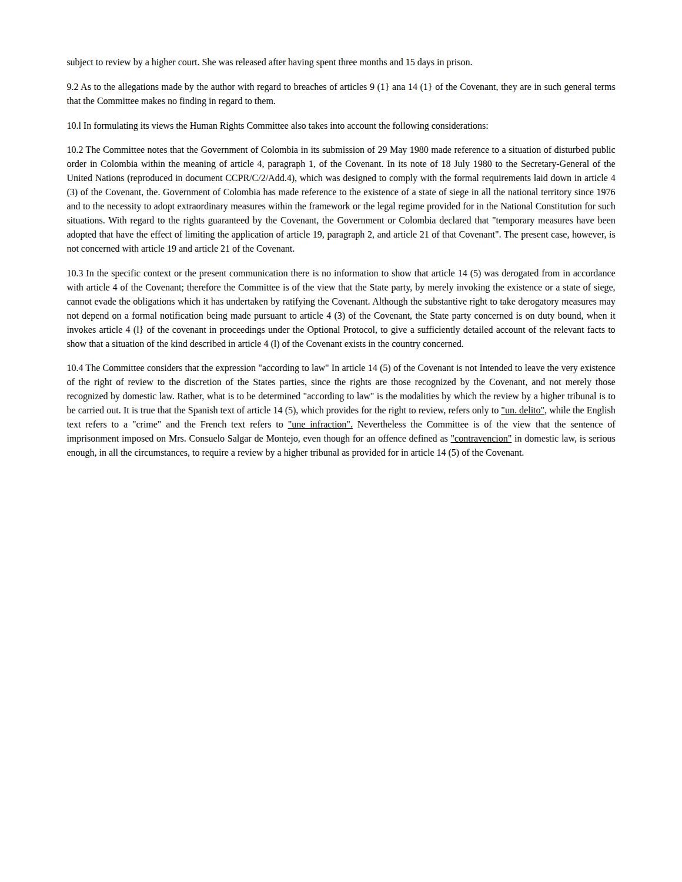subject to review by a higher court. She was released after having spent three months and 15 days in prison.
9.2 As to the allegations made by the author with regard to breaches of articles 9 (1} ana 14 (1} of the Covenant, they are in such general terms that the Committee makes no finding in regard to them.
10.l In formulating its views the Human Rights Committee also takes into account the following considerations:
10.2 The Committee notes that the Government of Colombia in its submission of 29 May 1980 made reference to a situation of disturbed public order in Colombia within the meaning of article 4, paragraph 1, of the Covenant. In its note of 18 July 1980 to the Secretary-General of the United Nations (reproduced in document CCPR/C/2/Add.4), which was designed to comply with the formal requirements laid down in article 4 (3) of the Covenant, the. Government of Colombia has made reference to the existence of a state of siege in all the national territory since 1976 and to the necessity to adopt extraordinary measures within the framework or the legal regime provided for in the National Constitution for such situations. With regard to the rights guaranteed by the Covenant, the Government or Colombia declared that "temporary measures have been adopted that have the effect of limiting the application of article 19, paragraph 2, and article 21 of that Covenant". The present case, however, is not concerned with article 19 and article 21 of the Covenant.
10.3 In the specific context or the present communication there is no information to show that article 14 (5) was derogated from in accordance with article 4 of the Covenant; therefore the Committee is of the view that the State party, by merely invoking the existence or a state of siege, cannot evade the obligations which it has undertaken by ratifying the Covenant. Although the substantive right to take derogatory measures may not depend on a formal notification being made pursuant to article 4 (3) of the Covenant, the State party concerned is on duty bound, when it invokes article 4 (l} of the covenant in proceedings under the Optional Protocol, to give a sufficiently detailed account of the relevant facts to show that a situation of the kind described in article 4 (l) of the Covenant exists in the country concerned.
10.4 The Committee considers that the expression "according to law" In article 14 (5) of the Covenant is not Intended to leave the very existence of the right of review to the discretion of the States parties, since the rights are those recognized by the Covenant, and not merely those recognized by domestic law. Rather, what is to be determined "according to law" is the modalities by which the review by a higher tribunal is to be carried out. It is true that the Spanish text of article 14 (5), which provides for the right to review, refers only to "un. delito", while the English text refers to a "crime" and the French text refers to "une infraction". Nevertheless the Committee is of the view that the sentence of imprisonment imposed on Mrs. Consuelo Salgar de Montejo, even though for an offence defined as "contravencion" in domestic law, is serious enough, in all the circumstances, to require a review by a higher tribunal as provided for in article 14 (5) of the Covenant.